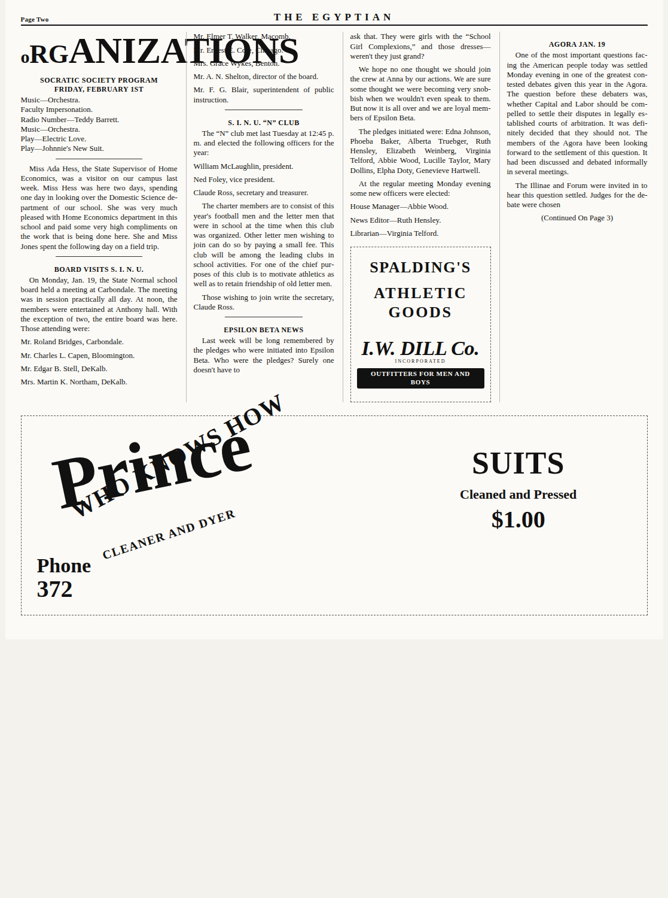Page Two
THE EGYPTIAN
oRG ANIZATIONS
SOCRATIC SOCIETY PROGRAM FRIDAY, FEBRUARY 1ST
Music—Orchestra.
Faculty Impersonation.
Radio Number—Teddy Barrett.
Music—Orchestra.
Play—Electric Love.
Play—Johnnie's New Suit.
Miss Ada Hess, the State Supervisor of Home Economics, was a visitor on our campus last week. Miss Hess was here two days, spending one day in looking over the Domestic Science department of our school. She was very much pleased with Home Economics department in this school and paid some very high compliments on the work that is being done here. She and Miss Jones spent the following day on a field trip.
BOARD VISITS S. I. N. U.
On Monday, Jan. 19, the State Normal school board held a meeting at Carbondale. The meeting was in session practically all day. At noon, the members were entertained at Anthony hall. With the exception of two, the entire board was here. Those attending were:
Mr. Roland Bridges, Carbondale.
Mr. Charles L. Capen, Bloomington.
Mr. Edgar B. Stell, DeKalb.
Mrs. Martin K. Northam, DeKalb.
Mr. Elmer T. Walker, Macomb.
Mr. Ernest E. Cole, Chicago.
Mrs. Grace Wykes, Benton.
Mr. A. N. Shelton, director of the board.
Mr. F. G. Blair, superintendent of public instruction.
S. I. N. U. “N” CLUB
The “N” club met last Tuesday at 12:45 p. m. and elected the following officers for the year:
William McLaughlin, president.
Ned Foley, vice president.
Claude Ross, secretary and treasurer.
The charter members are to consist of this year's football men and the letter men that were in school at the time when this club was organized. Other letter men wishing to join can do so by paying a small fee. This club will be among the leading clubs in school activities. For one of the chief purposes of this club is to motivate athletics as well as to retain friendship of old letter men.
Those wishing to join write the secretary, Claude Ross.
EPSILON BETA NEWS
Last week will be long remembered by the pledges who were initiated into Epsilon Beta. Who were the pledges? Surely one doesn't have to
ask that. They were girls with the “School Girl Complexions,” and those dresses—weren't they just grand?
We hope no one thought we should join the crew at Anna by our actions. We are sure some thought we were becoming very snobbish when we wouldn't even speak to them. But now it is all over and we are loyal members of Epsilon Beta.
The pledges initiated were: Edna Johnson, Phoeba Baker, Alberta Truebger, Ruth Hensley, Elizabeth Weinberg, Virginia Telford, Abbie Wood, Lucille Taylor, Mary Dollins, Elpha Doty, Genevieve Hartwell.
At the regular meeting Monday evening some new officers were elected:
House Manager—Abbie Wood.
News Editor—Ruth Hensley.
Librarian—Virginia Telford.
SPALDING'S
ATHLETIC GOODS
I.W. DILL Co. INCORPORATED
OUTFITTERS FOR MEN AND BOYS
AGORA JAN. 19
One of the most important questions facing the American people today was settled Monday evening in one of the greatest contested debates given this year in the Agora. The question before these debaters was, whether Capital and Labor should be compelled to settle their disputes in legally established courts of arbitration. It was definitely decided that they should not. The members of the Agora have been looking forward to the settlement of this question. It had been discussed and debated informally in several meetings.
The Illinae and Forum were invited in to hear this question settled. Judges for the debate were chosen
(Continued On Page 3)
Prince
WHO KNOWS HOW
CLEANER AND DYER
Phone372
SUITS
Cleaned and Pressed
$1.00